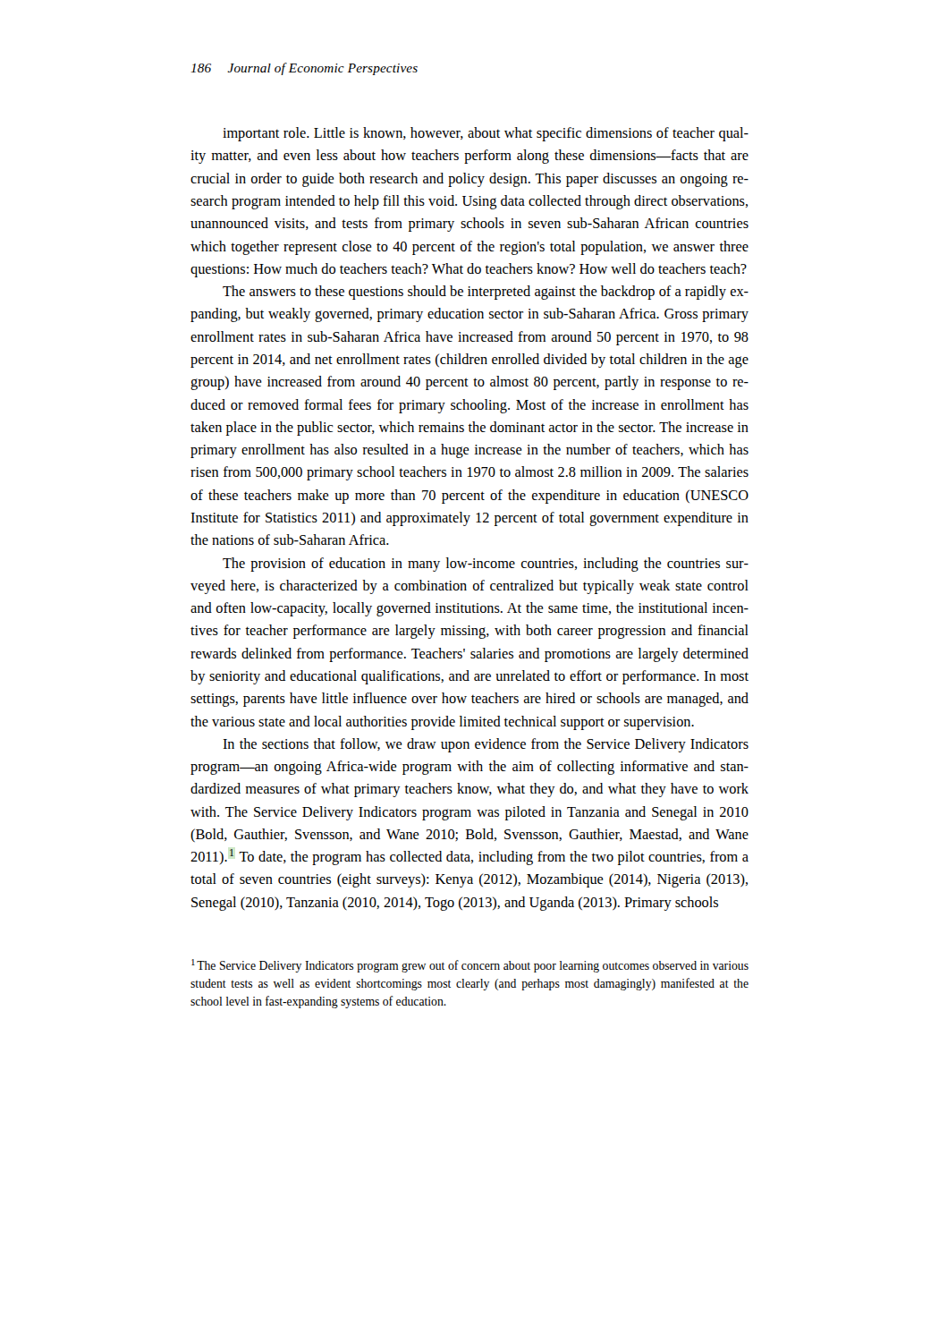186 Journal of Economic Perspectives
important role. Little is known, however, about what specific dimensions of teacher quality matter, and even less about how teachers perform along these dimensions—facts that are crucial in order to guide both research and policy design. This paper discusses an ongoing research program intended to help fill this void. Using data collected through direct observations, unannounced visits, and tests from primary schools in seven sub-Saharan African countries which together represent close to 40 percent of the region's total population, we answer three questions: How much do teachers teach? What do teachers know? How well do teachers teach?
The answers to these questions should be interpreted against the backdrop of a rapidly expanding, but weakly governed, primary education sector in sub-Saharan Africa. Gross primary enrollment rates in sub-Saharan Africa have increased from around 50 percent in 1970, to 98 percent in 2014, and net enrollment rates (children enrolled divided by total children in the age group) have increased from around 40 percent to almost 80 percent, partly in response to reduced or removed formal fees for primary schooling. Most of the increase in enrollment has taken place in the public sector, which remains the dominant actor in the sector. The increase in primary enrollment has also resulted in a huge increase in the number of teachers, which has risen from 500,000 primary school teachers in 1970 to almost 2.8 million in 2009. The salaries of these teachers make up more than 70 percent of the expenditure in education (UNESCO Institute for Statistics 2011) and approximately 12 percent of total government expenditure in the nations of sub-Saharan Africa.
The provision of education in many low-income countries, including the countries surveyed here, is characterized by a combination of centralized but typically weak state control and often low-capacity, locally governed institutions. At the same time, the institutional incentives for teacher performance are largely missing, with both career progression and financial rewards delinked from performance. Teachers' salaries and promotions are largely determined by seniority and educational qualifications, and are unrelated to effort or performance. In most settings, parents have little influence over how teachers are hired or schools are managed, and the various state and local authorities provide limited technical support or supervision.
In the sections that follow, we draw upon evidence from the Service Delivery Indicators program—an ongoing Africa-wide program with the aim of collecting informative and standardized measures of what primary teachers know, what they do, and what they have to work with. The Service Delivery Indicators program was piloted in Tanzania and Senegal in 2010 (Bold, Gauthier, Svensson, and Wane 2010; Bold, Svensson, Gauthier, Maestad, and Wane 2011).1 To date, the program has collected data, including from the two pilot countries, from a total of seven countries (eight surveys): Kenya (2012), Mozambique (2014), Nigeria (2013), Senegal (2010), Tanzania (2010, 2014), Togo (2013), and Uganda (2013). Primary schools
1The Service Delivery Indicators program grew out of concern about poor learning outcomes observed in various student tests as well as evident shortcomings most clearly (and perhaps most damagingly) manifested at the school level in fast-expanding systems of education.